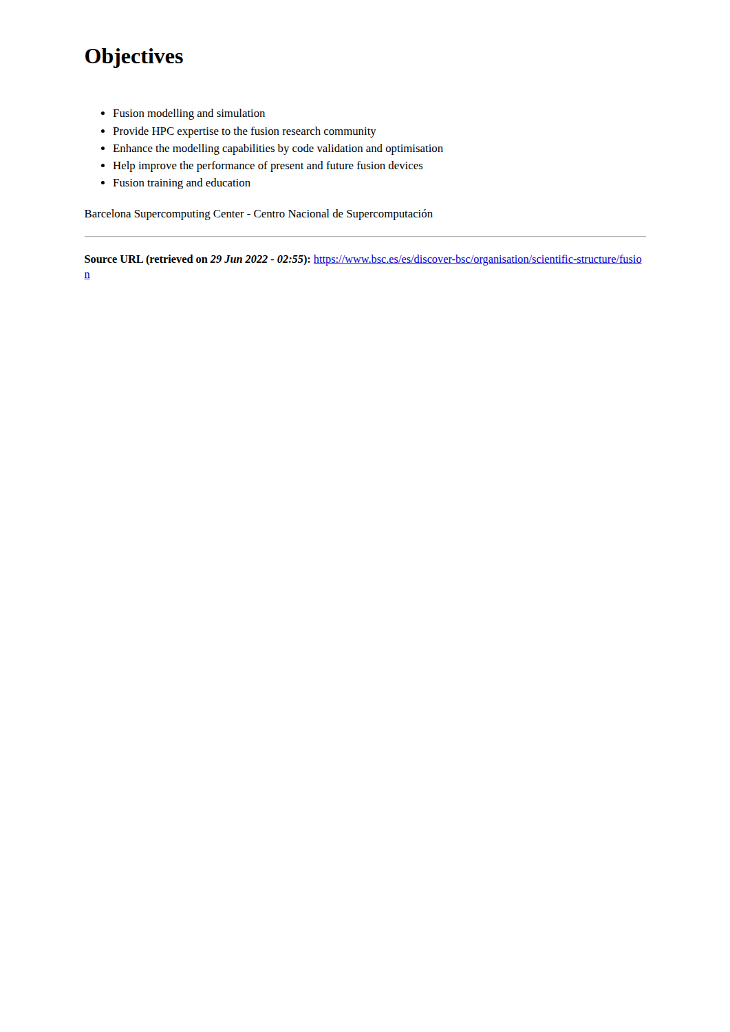Objectives
Fusion modelling and simulation
Provide HPC expertise to the fusion research community
Enhance the modelling capabilities by code validation and optimisation
Help improve the performance of present and future fusion devices
Fusion training and education
Barcelona Supercomputing Center - Centro Nacional de Supercomputación
Source URL (retrieved on 29 Jun 2022 - 02:55): https://www.bsc.es/es/discover-bsc/organisation/scientific-structure/fusion